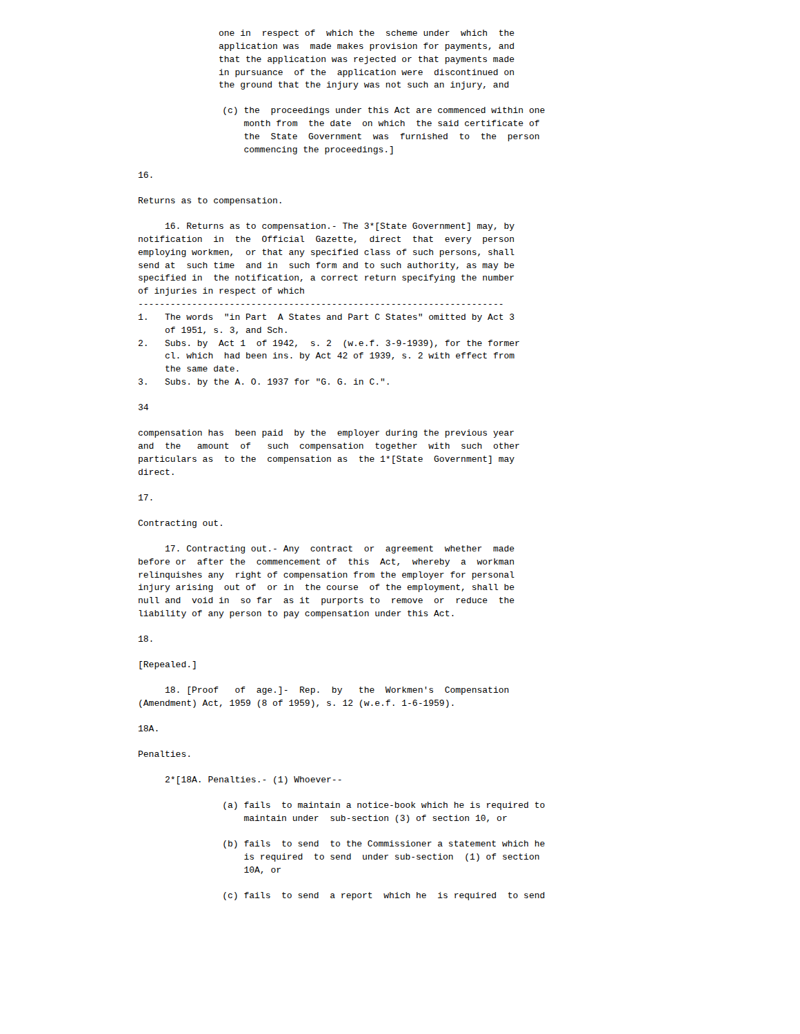one in  respect of  which the  scheme under  which  the
application was  made makes provision for payments, and
that the application was rejected or that payments made
in pursuance  of the  application were  discontinued on
the ground that the injury was not such an injury, and
    (c) the  proceedings under this Act are commenced within one
        month from  the date  on which  the said certificate of
        the  State  Government  was  furnished  to  the  person
        commencing the proceedings.]
16.
Returns as to compensation.
     16. Returns as to compensation.- The 3*[State Government] may, by
notification  in  the  Official  Gazette,  direct  that  every  person
employing workmen,  or that any specified class of such persons, shall
send at  such time  and in  such form and to such authority, as may be
specified in  the notification, a correct return specifying the number
of injuries in respect of which
--------------------------------------------------------------------
1.   The words  "in Part  A States and Part C States" omitted by Act 3
     of 1951, s. 3, and Sch.
2.   Subs. by  Act 1  of 1942,  s. 2  (w.e.f. 3-9-1939), for the former
     cl. which  had been ins. by Act 42 of 1939, s. 2 with effect from
     the same date.
3.   Subs. by the A. O. 1937 for "G. G. in C.".
34
compensation has  been paid  by the  employer during the previous year
and  the   amount  of   such  compensation  together  with  such  other
particulars as  to the  compensation as  the 1*[State  Government] may
direct.
17.
Contracting out.
     17. Contracting out.- Any  contract  or  agreement  whether  made
before or  after the  commencement of  this  Act,  whereby  a  workman
relinquishes any  right of compensation from the employer for personal
injury arising  out of  or in  the course  of the employment, shall be
null and  void in  so far  as it  purports to  remove  or  reduce  the
liability of any person to pay compensation under this Act.
18.
[Repealed.]
     18. [Proof   of  age.]-  Rep.  by   the  Workmen's  Compensation
(Amendment) Act, 1959 (8 of 1959), s. 12 (w.e.f. 1-6-1959).
18A.
Penalties.
     2*[18A. Penalties.- (1) Whoever--
    (a) fails  to maintain a notice-book which he is required to
        maintain under  sub-section (3) of section 10, or
    (b) fails  to send  to the Commissioner a statement which he
        is required  to send  under sub-section  (1) of section
        10A, or
    (c) fails  to send  a report  which he  is required  to send